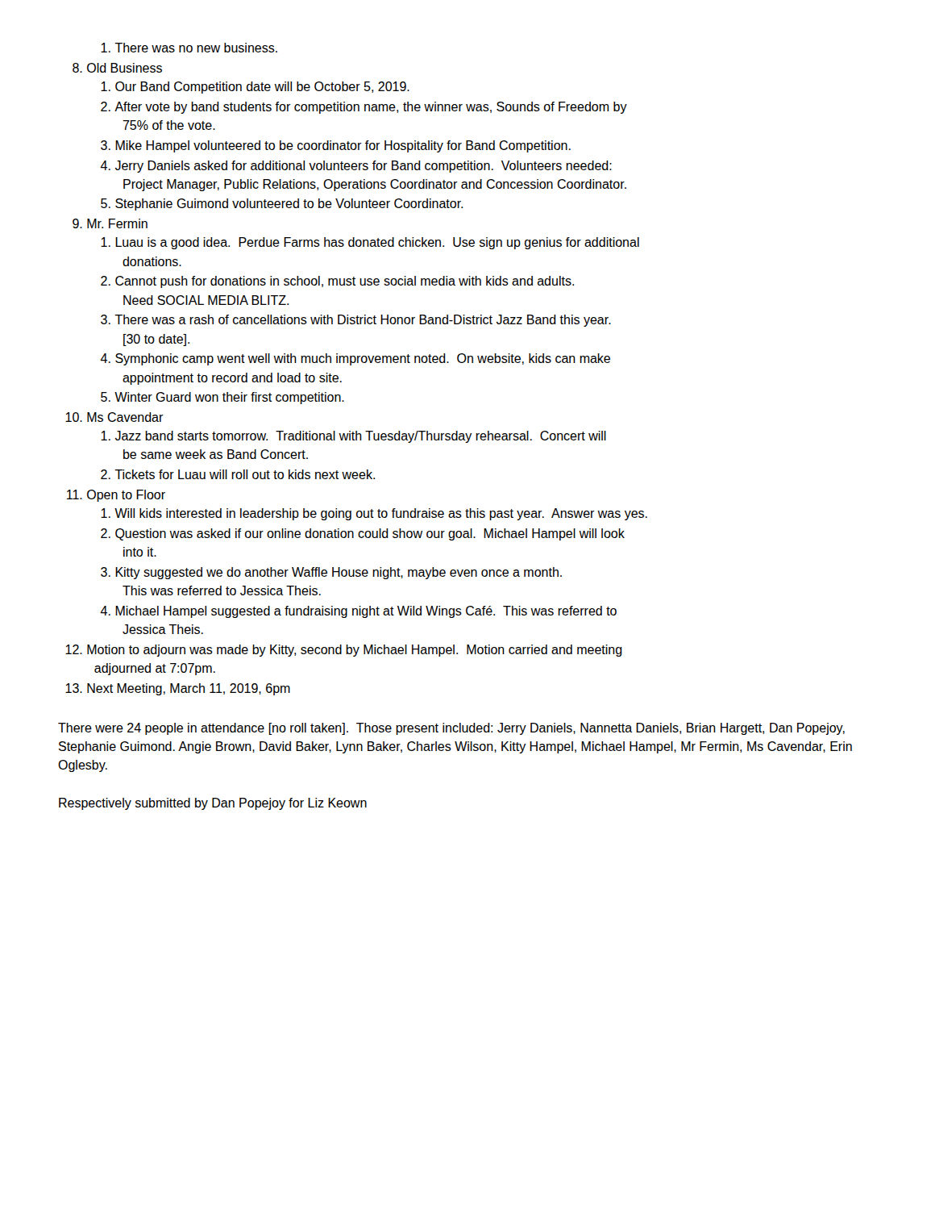There was no new business.
Old Business
Our Band Competition date will be October 5, 2019.
After vote by band students for competition name, the winner was, Sounds of Freedom by 75% of the vote.
Mike Hampel volunteered to be coordinator for Hospitality for Band Competition.
Jerry Daniels asked for additional volunteers for Band competition. Volunteers needed: Project Manager, Public Relations, Operations Coordinator and Concession Coordinator.
Stephanie Guimond volunteered to be Volunteer Coordinator.
Mr. Fermin
Luau is a good idea. Perdue Farms has donated chicken. Use sign up genius for additional donations.
Cannot push for donations in school, must use social media with kids and adults. Need SOCIAL MEDIA BLITZ.
There was a rash of cancellations with District Honor Band-District Jazz Band this year. [30 to date].
Symphonic camp went well with much improvement noted. On website, kids can make appointment to record and load to site.
Winter Guard won their first competition.
Ms Cavendar
Jazz band starts tomorrow. Traditional with Tuesday/Thursday rehearsal. Concert will be same week as Band Concert.
Tickets for Luau will roll out to kids next week.
Open to Floor
Will kids interested in leadership be going out to fundraise as this past year. Answer was yes.
Question was asked if our online donation could show our goal. Michael Hampel will look into it.
Kitty suggested we do another Waffle House night, maybe even once a month. This was referred to Jessica Theis.
Michael Hampel suggested a fundraising night at Wild Wings Café. This was referred to Jessica Theis.
Motion to adjourn was made by Kitty, second by Michael Hampel. Motion carried and meeting adjourned at 7:07pm.
Next Meeting, March 11, 2019, 6pm
There were 24 people in attendance [no roll taken]. Those present included: Jerry Daniels, Nannetta Daniels, Brian Hargett, Dan Popejoy, Stephanie Guimond. Angie Brown, David Baker, Lynn Baker, Charles Wilson, Kitty Hampel, Michael Hampel, Mr Fermin, Ms Cavendar, Erin Oglesby.
Respectively submitted by Dan Popejoy for Liz Keown